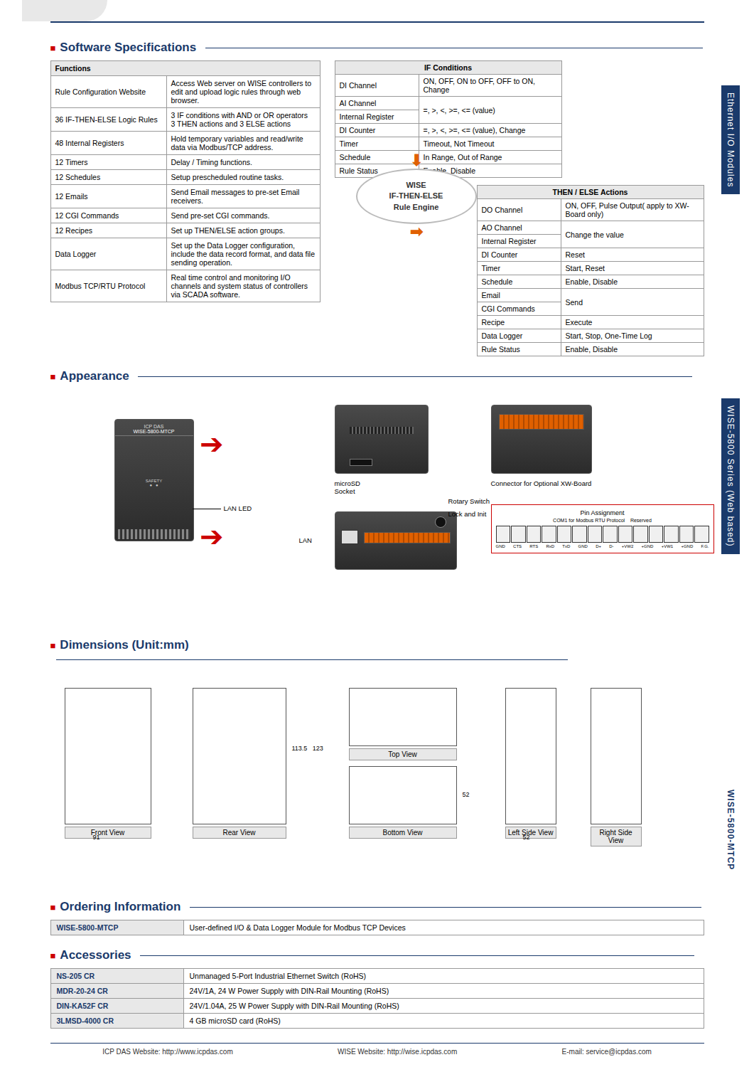Ethernet I/O Modules
WISE-5800 Series (Web based)
WISE-5800-MTCP
Software Specifications
| Functions |
| --- |
| Rule Configuration Website | Access Web server on WISE controllers to edit and upload logic rules through web browser. |
| 36 IF-THEN-ELSE Logic Rules | 3 IF conditions with AND or OR operators 3 THEN actions and 3 ELSE actions |
| 48 Internal Registers | Hold temporary variables and read/write data via Modbus/TCP address. |
| 12 Timers | Delay / Timing functions. |
| 12 Schedules | Setup prescheduled routine tasks. |
| 12 Emails | Send Email messages to pre-set Email receivers. |
| 12 CGI Commands | Send pre-set CGI commands. |
| 12 Recipes | Set up THEN/ELSE action groups. |
| Data Logger | Set up the Data Logger configuration, include the data record format, and data file sending operation. |
| Modbus TCP/RTU Protocol | Real time control and monitoring I/O channels and system status of controllers via SCADA software. |
| IF Conditions |
| --- |
| DI Channel | ON, OFF, ON to OFF, OFF to ON, Change |
| AI Channel | =, >, <, >=, <= (value) |
| Internal Register |
| DI Counter | =, >, <, >=, <= (value), Change |
| Timer | Timeout, Not Timeout |
| Schedule | In Range, Out of Range |
| Rule Status | Enable, Disable |
⬇
WISE
IF-THEN-ELSE
Rule Engine
➡
| THEN / ELSE Actions |
| --- |
| DO Channel | ON, OFF, Pulse Output( apply to XW-Board only) |
| AO Channel | Change the value |
| Internal Register |
| DI Counter | Reset |
| Timer | Start, Reset |
| Schedule | Enable, Disable |
| Email | Send |
| CGI Commands |
| Recipe | Execute |
| Data Logger | Start, Stop, One-Time Log |
| Rule Status | Enable, Disable |
Appearance
ICP DAS
WISE-5800-MTCP
SAFETY
● ●
➔
➔
microSD
Socket
Connector for Optional XW-Board
LAN LED
LAN
Rotary Switch
Lock and Init
Pin Assignment
COM1 for Modbus RTU Protocol Reserved
GND CTS RTS RxD TxD GND D+D-+VW2+GND+VW1+GND F.G.
Dimensions (Unit:mm)
Front View
91
Rear View
113.5 123
Top View
Bottom View
52
Left Side View
52
Right Side View
Ordering Information
| WISE-5800-MTCP | User-defined I/O & Data Logger Module for Modbus TCP Devices |
Accessories
| NS-205 CR | Unmanaged 5-Port Industrial Ethernet Switch (RoHS) |
| MDR-20-24 CR | 24V/1A, 24 W Power Supply with DIN-Rail Mounting (RoHS) |
| DIN-KA52F CR | 24V/1.04A, 25 W Power Supply with DIN-Rail Mounting (RoHS) |
| 3LMSD-4000 CR | 4 GB microSD card (RoHS) |
ICP DAS Website: http://www.icpdas.com WISE Website: http://wise.icpdas.com E-mail: service@icpdas.com